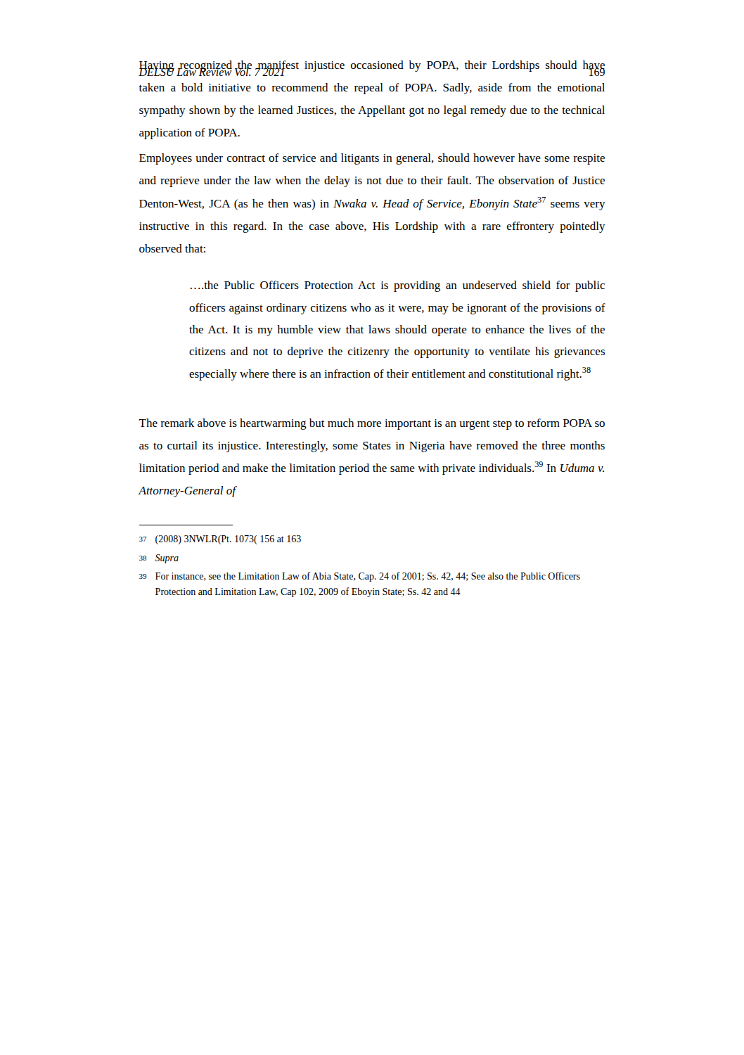DELSU Law Review Vol. 7 2021 169
Having recognized the manifest injustice occasioned by POPA, their Lordships should have taken a bold initiative to recommend the repeal of POPA. Sadly, aside from the emotional sympathy shown by the learned Justices, the Appellant got no legal remedy due to the technical application of POPA.
Employees under contract of service and litigants in general, should however have some respite and reprieve under the law when the delay is not due to their fault. The observation of Justice Denton-West, JCA (as he then was) in Nwaka v. Head of Service, Ebonyin State37 seems very instructive in this regard. In the case above, His Lordship with a rare effrontery pointedly observed that:
….the Public Officers Protection Act is providing an undeserved shield for public officers against ordinary citizens who as it were, may be ignorant of the provisions of the Act. It is my humble view that laws should operate to enhance the lives of the citizens and not to deprive the citizenry the opportunity to ventilate his grievances especially where there is an infraction of their entitlement and constitutional right.38
The remark above is heartwarming but much more important is an urgent step to reform POPA so as to curtail its injustice. Interestingly, some States in Nigeria have removed the three months limitation period and make the limitation period the same with private individuals.39 In Uduma v. Attorney-General of
37
(2008) 3NWLR(Pt. 1073( 156 at 163
38
Supra
39
For instance, see the Limitation Law of Abia State, Cap. 24 of 2001; Ss. 42, 44; See also the Public Officers Protection and Limitation Law, Cap 102, 2009 of Eboyin State; Ss. 42 and 44